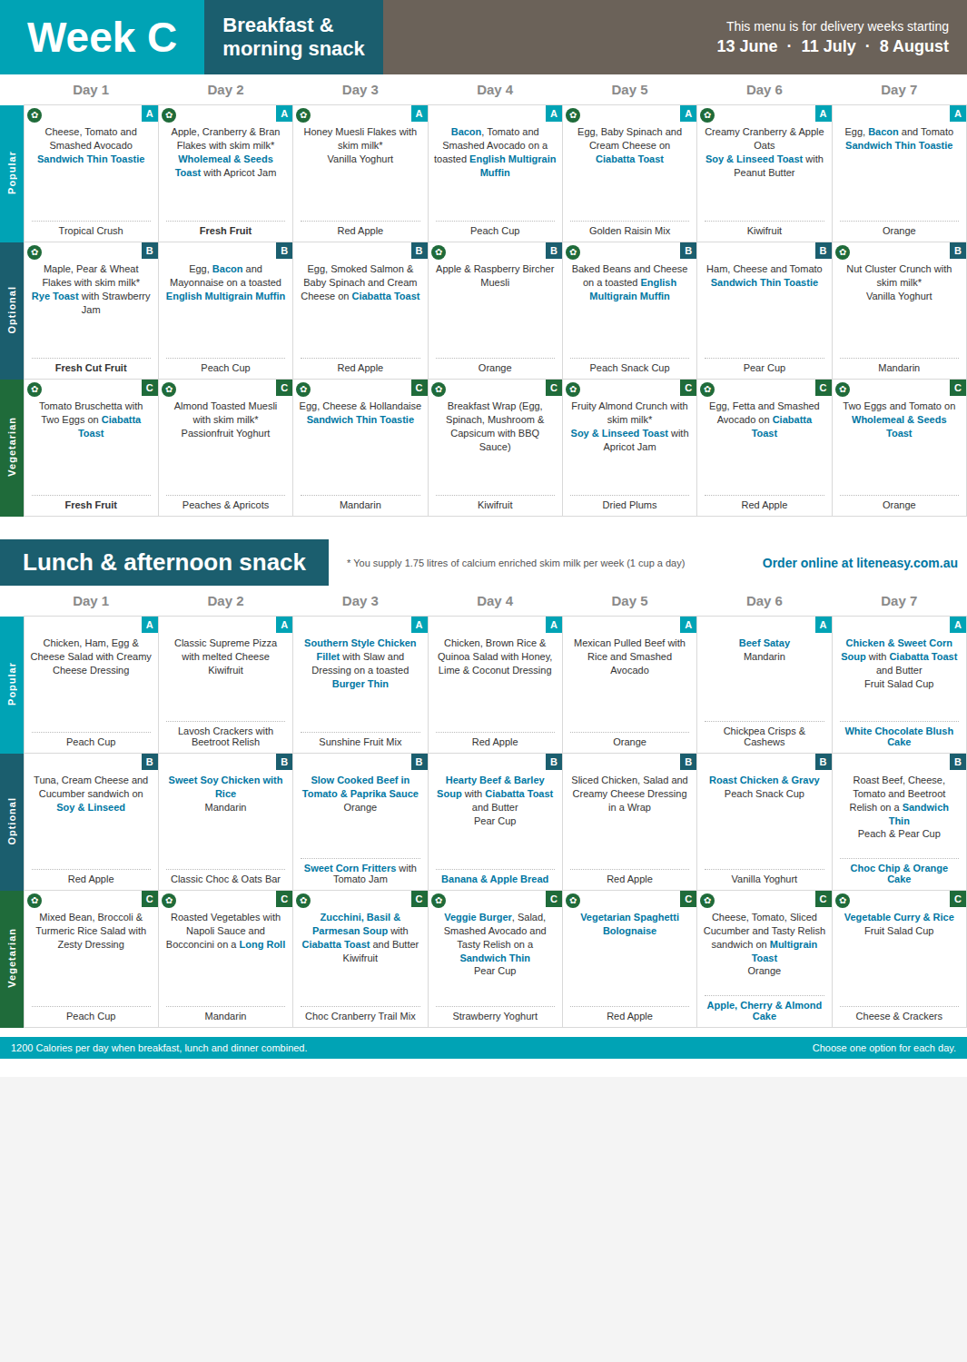Week C
Breakfast &
morning snack
This menu is for delivery weeks starting
13 June · 11 July · 8 August
| | Day 1 | Day 2 | Day 3 | Day 4 | Day 5 | Day 6 | Day 7 |
| --- | --- | --- | --- | --- | --- | --- | --- |
| Popular | A ✿ Cheese, Tomato and Smashed Avocado Sandwich Thin Toastie Tropical Crush | A ✿ Apple, Cranberry & Bran Flakes with skim milk* Wholemeal & Seeds Toast with Apricot Jam Fresh Fruit | A ✿ Honey Muesli Flakes with skim milk* Vanilla Yoghurt Red Apple | A Bacon , Tomato and Smashed Avocado on a toasted English Multigrain Muffin Peach Cup | A ✿ Egg, Baby Spinach and Cream Cheese on Ciabatta Toast Golden Raisin Mix | A ✿ Creamy Cranberry & Apple Oats Soy & Linseed Toast with Peanut Butter Kiwifruit | A Egg, Bacon and Tomato Sandwich Thin Toastie Orange |
| Optional | B ✿ Maple, Pear & Wheat Flakes with skim milk* Rye Toast with Strawberry Jam Fresh Cut Fruit | B Egg, Bacon and Mayonnaise on a toasted English Multigrain Muffin Peach Cup | B Egg, Smoked Salmon & Baby Spinach and Cream Cheese on Ciabatta Toast Red Apple | B ✿ Apple & Raspberry Bircher Muesli Orange | B ✿ Baked Beans and Cheese on a toasted English Multigrain Muffin Peach Snack Cup | B Ham, Cheese and Tomato Sandwich Thin Toastie Pear Cup | B ✿ Nut Cluster Crunch with skim milk* Vanilla Yoghurt Mandarin |
| Vegetarian | C ✿ Tomato Bruschetta with Two Eggs on Ciabatta Toast Fresh Fruit | C ✿ Almond Toasted Muesli with skim milk* Passionfruit Yoghurt Peaches & Apricots | C ✿ Egg, Cheese & Hollandaise Sandwich Thin Toastie Mandarin | C ✿ Breakfast Wrap (Egg, Spinach, Mushroom & Capsicum with BBQ Sauce) Kiwifruit | C ✿ Fruity Almond Crunch with skim milk* Soy & Linseed Toast with Apricot Jam Dried Plums | C ✿ Egg, Fetta and Smashed Avocado on Ciabatta Toast Red Apple | C ✿ Two Eggs and Tomato on Wholemeal & Seeds Toast Orange |
Lunch & afternoon snack
* You supply 1.75 litres of calcium enriched skim milk per week (1 cup a day)
Order online at liteneasy.com.au
| | Day 1 | Day 2 | Day 3 | Day 4 | Day 5 | Day 6 | Day 7 |
| --- | --- | --- | --- | --- | --- | --- | --- |
| Popular | A Chicken, Ham, Egg & Cheese Salad with Creamy Cheese Dressing Peach Cup | A Classic Supreme Pizza with melted Cheese Kiwifruit Lavosh Crackers with Beetroot Relish | A Southern Style Chicken Fillet with Slaw and Dressing on a toasted Burger Thin Sunshine Fruit Mix | A Chicken, Brown Rice & Quinoa Salad with Honey, Lime & Coconut Dressing Red Apple | A Mexican Pulled Beef with Rice and Smashed Avocado Orange | A Beef Satay Mandarin Chickpea Crisps & Cashews | A Chicken & Sweet Corn Soup with Ciabatta Toast and Butter Fruit Salad Cup White Chocolate Blush Cake |
| Optional | B Tuna, Cream Cheese and Cucumber sandwich on Soy & Linseed Red Apple | B Sweet Soy Chicken with Rice Mandarin Classic Choc & Oats Bar | B Slow Cooked Beef in Tomato & Paprika Sauce Orange Sweet Corn Fritters with Tomato Jam | B Hearty Beef & Barley Soup with Ciabatta Toast and Butter Pear Cup Banana & Apple Bread | B Sliced Chicken, Salad and Creamy Cheese Dressing in a Wrap Red Apple | B Roast Chicken & Gravy Peach Snack Cup Vanilla Yoghurt | B Roast Beef, Cheese, Tomato and Beetroot Relish on a Sandwich Thin Peach & Pear Cup Choc Chip & Orange Cake |
| Vegetarian | C ✿ Mixed Bean, Broccoli & Turmeric Rice Salad with Zesty Dressing Peach Cup | C ✿ Roasted Vegetables with Napoli Sauce and Bocconcini on a Long Roll Mandarin | C ✿ Zucchini, Basil & Parmesan Soup with Ciabatta Toast and Butter Kiwifruit Choc Cranberry Trail Mix | C ✿ Veggie Burger , Salad, Smashed Avocado and Tasty Relish on a Sandwich Thin Pear Cup Strawberry Yoghurt | C ✿ Vegetarian Spaghetti Bolognaise Red Apple | C ✿ Cheese, Tomato, Sliced Cucumber and Tasty Relish sandwich on Multigrain Toast Orange Apple, Cherry & Almond Cake | C ✿ Vegetable Curry & Rice Fruit Salad Cup Cheese & Crackers |
1200 Calories per day when breakfast, lunch and dinner combined.
Choose one option for each day.